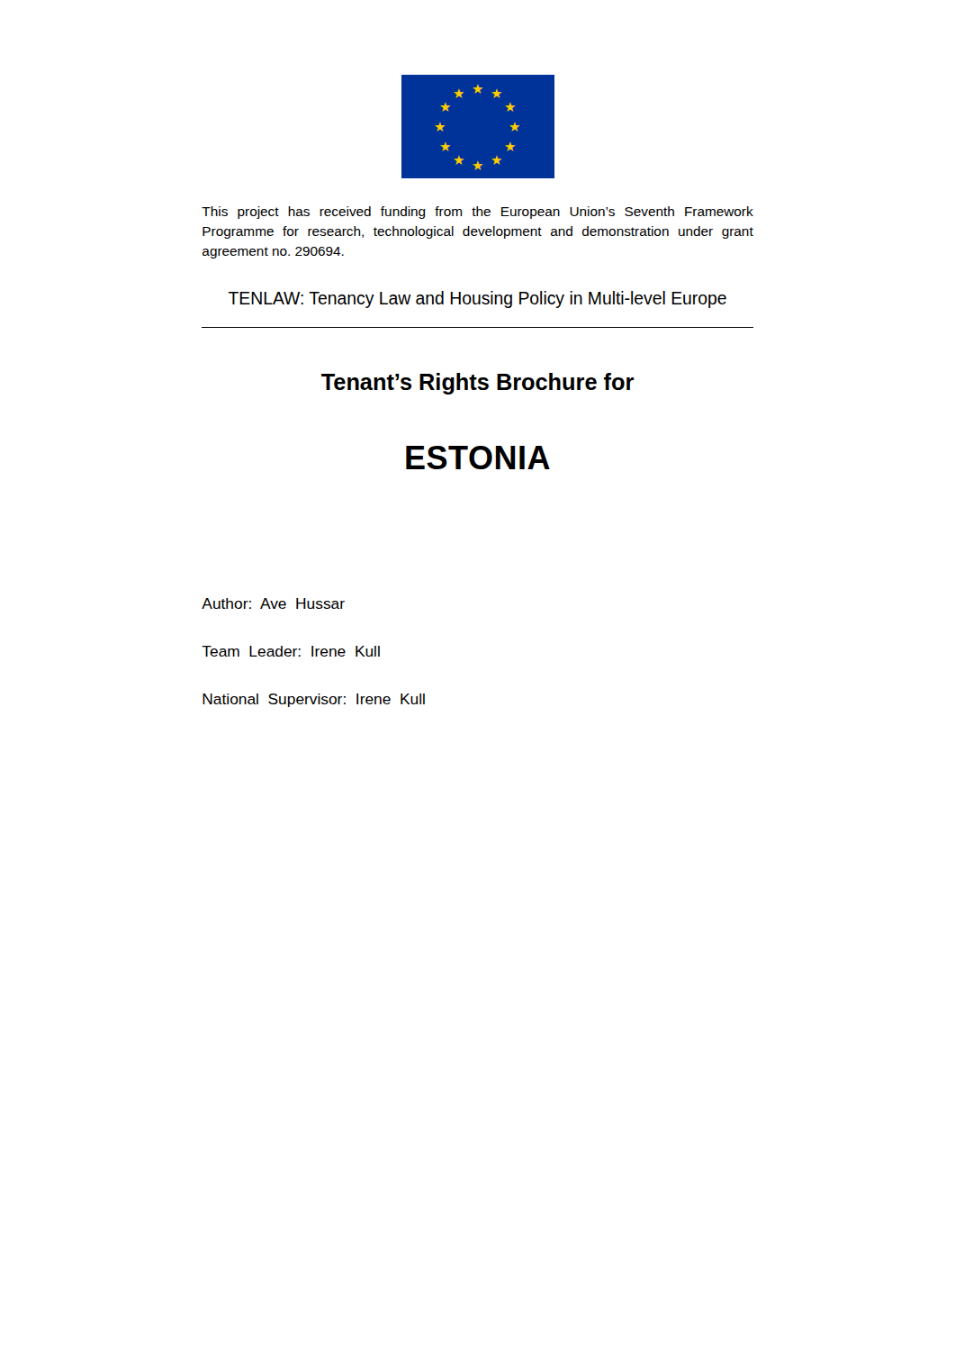★ ★ ★ ★ ★ ★ ★ ★ ★ ★ ★ ★
This project has received funding from the European Union’s Seventh Framework Programme for research, technological development and demonstration under grant agreement no. 290694.
TENLAW: Tenancy Law and Housing Policy in Multi-level Europe
Tenant’s Rights Brochure for
ESTONIA
Author: Ave Hussar
Team Leader: Irene Kull
National Supervisor: Irene Kull